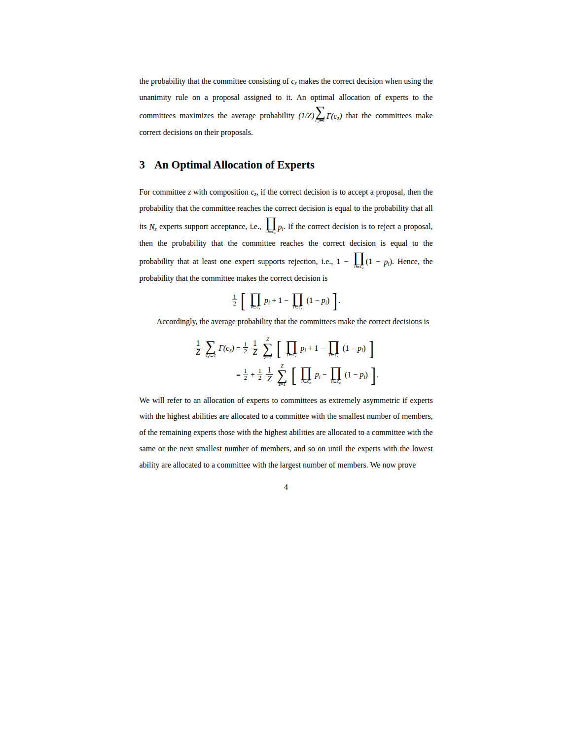the probability that the committee consisting of cz makes the correct decision when using the unanimity rule on a proposal assigned to it. An optimal allocation of experts to the committees maximizes the average probability (1/Z)∑cz∈c Γ(cz) that the committees make correct decisions on their proposals.
3 An Optimal Allocation of Experts
For committee z with composition cz, if the correct decision is to accept a proposal, then the probability that the committee reaches the correct decision is equal to the probability that all its Nz experts support acceptance, i.e., ∏i∈cz pi. If the correct decision is to reject a proposal, then the probability that the committee reaches the correct decision is equal to the probability that at least one expert supports rejection, i.e., 1 − ∏i∈cz(1 − pi). Hence, the probability that the committee makes the correct decision is
12 [ ∏i∈cz pi + 1 − ∏i∈cz (1 − pi) ].
Accordingly, the average probability that the committees make the correct decisions is
| 1 Z ∑ c z ∈ c Γ(c z ) | = | 1 2 1 Z Z ∑ z =1 [ ∏ i ∈ c z p i + 1 − ∏ i ∈ c z (1 − p i ) ] |
| | = | 1 2 + 1 2 1 Z Z ∑ z =1 [ ∏ i ∈ c z p i − ∏ i ∈ c z (1 − p i ) ] . |
We will refer to an allocation of experts to committees as extremely asymmetric if experts with the highest abilities are allocated to a committee with the smallest number of members, of the remaining experts those with the highest abilities are allocated to a committee with the same or the next smallest number of members, and so on until the experts with the lowest ability are allocated to a committee with the largest number of members. We now prove
4